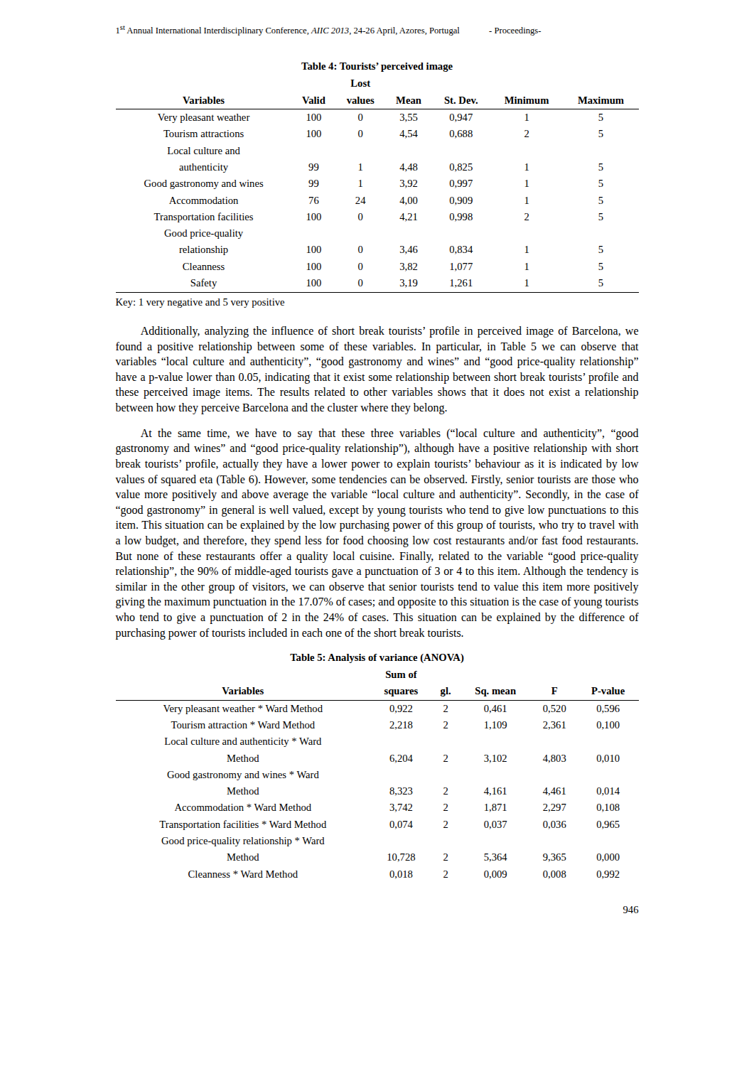1st Annual International Interdisciplinary Conference, AIIC 2013, 24-26 April, Azores, Portugal - Proceedings-
Table 4: Tourists’ perceived image
| | | Lost | | | | |
| --- | --- | --- | --- | --- | --- | --- |
| Variables | Valid | values | Mean | St. Dev. | Minimum | Maximum |
| Very pleasant weather | 100 | 0 | 3,55 | 0,947 | 1 | 5 |
| Tourism attractions | 100 | 0 | 4,54 | 0,688 | 2 | 5 |
| Local culture and | | | | | | |
| authenticity | 99 | 1 | 4,48 | 0,825 | 1 | 5 |
| Good gastronomy and wines | 99 | 1 | 3,92 | 0,997 | 1 | 5 |
| Accommodation | 76 | 24 | 4,00 | 0,909 | 1 | 5 |
| Transportation facilities | 100 | 0 | 4,21 | 0,998 | 2 | 5 |
| Good price-quality | | | | | | |
| relationship | 100 | 0 | 3,46 | 0,834 | 1 | 5 |
| Cleanness | 100 | 0 | 3,82 | 1,077 | 1 | 5 |
| Safety | 100 | 0 | 3,19 | 1,261 | 1 | 5 |
Key: 1 very negative and 5 very positive
Additionally, analyzing the influence of short break tourists’ profile in perceived image of Barcelona, we found a positive relationship between some of these variables. In particular, in Table 5 we can observe that variables “local culture and authenticity”, “good gastronomy and wines” and “good price-quality relationship” have a p-value lower than 0.05, indicating that it exist some relationship between short break tourists’ profile and these perceived image items. The results related to other variables shows that it does not exist a relationship between how they perceive Barcelona and the cluster where they belong.
At the same time, we have to say that these three variables (“local culture and authenticity”, “good gastronomy and wines” and “good price-quality relationship”), although have a positive relationship with short break tourists’ profile, actually they have a lower power to explain tourists’ behaviour as it is indicated by low values of squared eta (Table 6). However, some tendencies can be observed. Firstly, senior tourists are those who value more positively and above average the variable “local culture and authenticity”. Secondly, in the case of “good gastronomy” in general is well valued, except by young tourists who tend to give low punctuations to this item. This situation can be explained by the low purchasing power of this group of tourists, who try to travel with a low budget, and therefore, they spend less for food choosing low cost restaurants and/or fast food restaurants. But none of these restaurants offer a quality local cuisine. Finally, related to the variable “good price-quality relationship”, the 90% of middle-aged tourists gave a punctuation of 3 or 4 to this item. Although the tendency is similar in the other group of visitors, we can observe that senior tourists tend to value this item more positively giving the maximum punctuation in the 17.07% of cases; and opposite to this situation is the case of young tourists who tend to give a punctuation of 2 in the 24% of cases. This situation can be explained by the difference of purchasing power of tourists included in each one of the short break tourists.
Table 5: Analysis of variance (ANOVA)
| | Sum of | | | | |
| --- | --- | --- | --- | --- | --- |
| Variables | squares | gl. | Sq. mean | F | P-value |
| Very pleasant weather * Ward Method | 0,922 | 2 | 0,461 | 0,520 | 0,596 |
| Tourism attraction * Ward Method | 2,218 | 2 | 1,109 | 2,361 | 0,100 |
| Local culture and authenticity * Ward | | | | | |
| Method | 6,204 | 2 | 3,102 | 4,803 | 0,010 |
| Good gastronomy and wines * Ward | | | | | |
| Method | 8,323 | 2 | 4,161 | 4,461 | 0,014 |
| Accommodation * Ward Method | 3,742 | 2 | 1,871 | 2,297 | 0,108 |
| Transportation facilities * Ward Method | 0,074 | 2 | 0,037 | 0,036 | 0,965 |
| Good price-quality relationship * Ward | | | | | |
| Method | 10,728 | 2 | 5,364 | 9,365 | 0,000 |
| Cleanness * Ward Method | 0,018 | 2 | 0,009 | 0,008 | 0,992 |
946